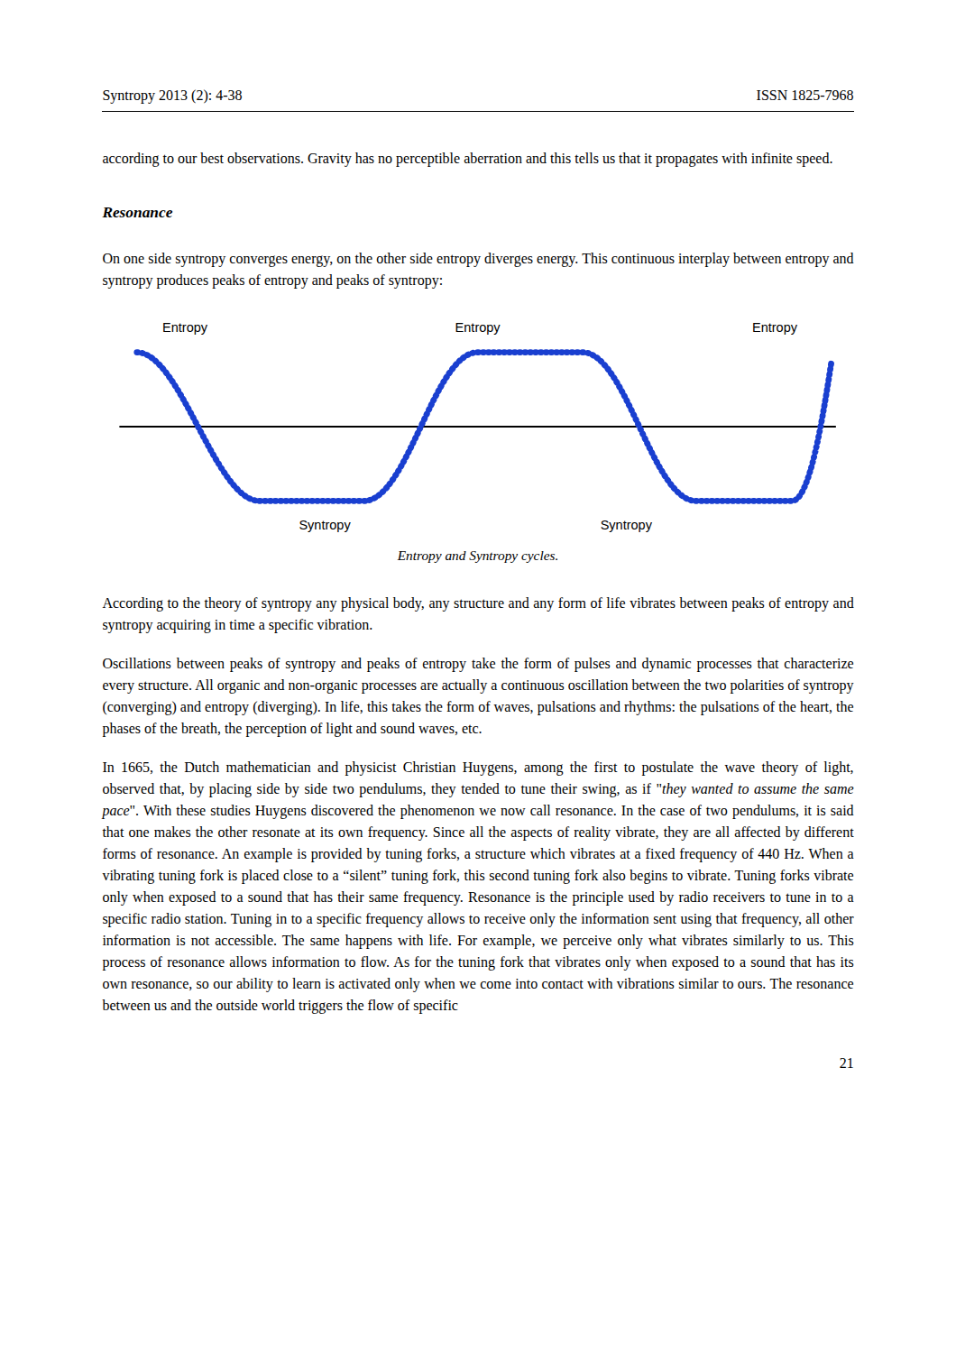Syntropy 2013 (2): 4-38
ISSN 1825-7968
according to our best observations. Gravity has no perceptible aberration and this tells us that it propagates with infinite speed.
Resonance
On one side syntropy converges energy, on the other side entropy diverges energy. This continuous interplay between entropy and syntropy produces peaks of entropy and peaks of syntropy:
Entropy Entropy Entropy Syntropy Syntropy
Entropy and Syntropy cycles.
According to the theory of syntropy any physical body, any structure and any form of life vibrates between peaks of entropy and syntropy acquiring in time a specific vibration.
Oscillations between peaks of syntropy and peaks of entropy take the form of pulses and dynamic processes that characterize every structure. All organic and non-organic processes are actually a continuous oscillation between the two polarities of syntropy (converging) and entropy (diverging). In life, this takes the form of waves, pulsations and rhythms: the pulsations of the heart, the phases of the breath, the perception of light and sound waves, etc.
In 1665, the Dutch mathematician and physicist Christian Huygens, among the first to postulate the wave theory of light, observed that, by placing side by side two pendulums, they tended to tune their swing, as if "they wanted to assume the same pace". With these studies Huygens discovered the phenomenon we now call resonance. In the case of two pendulums, it is said that one makes the other resonate at its own frequency. Since all the aspects of reality vibrate, they are all affected by different forms of resonance. An example is provided by tuning forks, a structure which vibrates at a fixed frequency of 440 Hz. When a vibrating tuning fork is placed close to a “silent” tuning fork, this second tuning fork also begins to vibrate. Tuning forks vibrate only when exposed to a sound that has their same frequency. Resonance is the principle used by radio receivers to tune in to a specific radio station. Tuning in to a specific frequency allows to receive only the information sent using that frequency, all other information is not accessible. The same happens with life. For example, we perceive only what vibrates similarly to us. This process of resonance allows information to flow. As for the tuning fork that vibrates only when exposed to a sound that has its own resonance, so our ability to learn is activated only when we come into contact with vibrations similar to ours. The resonance between us and the outside world triggers the flow of specific
21